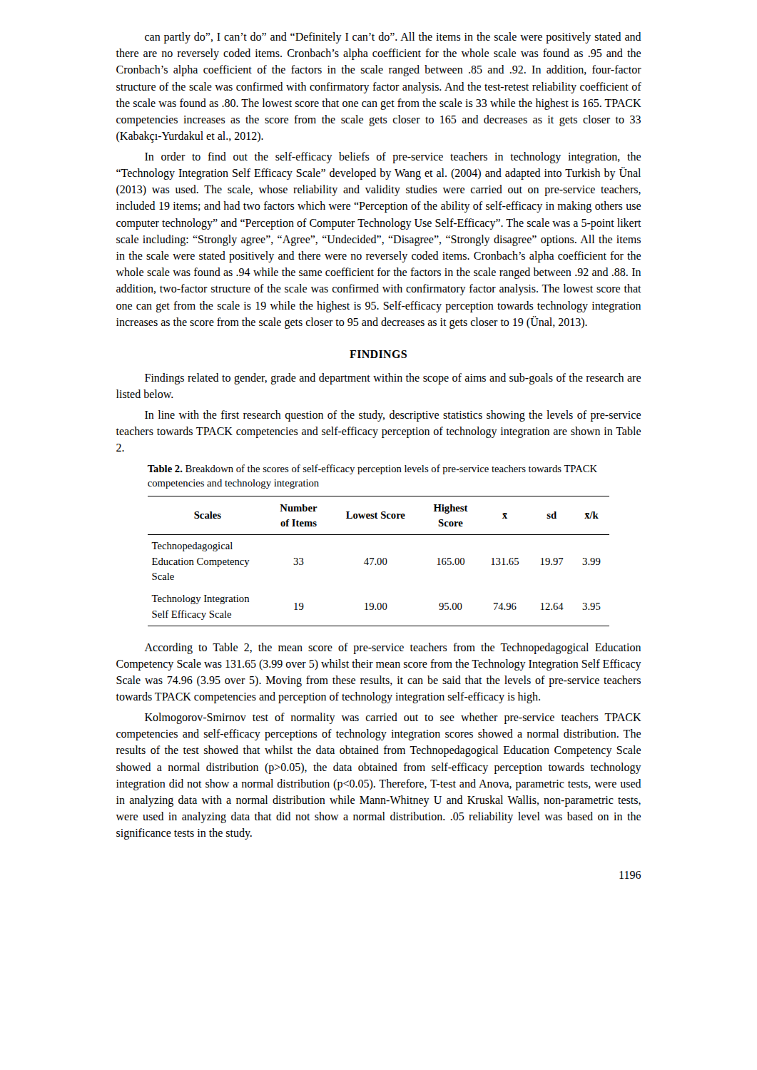can partly do”, I can’t do” and “Definitely I can’t do”. All the items in the scale were positively stated and there are no reversely coded items. Cronbach’s alpha coefficient for the whole scale was found as .95 and the Cronbach’s alpha coefficient of the factors in the scale ranged between .85 and .92. In addition, four-factor structure of the scale was confirmed with confirmatory factor analysis. And the test-retest reliability coefficient of the scale was found as .80. The lowest score that one can get from the scale is 33 while the highest is 165. TPACK competencies increases as the score from the scale gets closer to 165 and decreases as it gets closer to 33 (Kabakçı-Yurdakul et al., 2012).
In order to find out the self-efficacy beliefs of pre-service teachers in technology integration, the “Technology Integration Self Efficacy Scale” developed by Wang et al. (2004) and adapted into Turkish by Ünal (2013) was used. The scale, whose reliability and validity studies were carried out on pre-service teachers, included 19 items; and had two factors which were “Perception of the ability of self-efficacy in making others use computer technology” and “Perception of Computer Technology Use Self-Efficacy”. The scale was a 5-point likert scale including: “Strongly agree”, “Agree”, “Undecided”, “Disagree”, “Strongly disagree” options. All the items in the scale were stated positively and there were no reversely coded items. Cronbach’s alpha coefficient for the whole scale was found as .94 while the same coefficient for the factors in the scale ranged between .92 and .88. In addition, two-factor structure of the scale was confirmed with confirmatory factor analysis. The lowest score that one can get from the scale is 19 while the highest is 95. Self-efficacy perception towards technology integration increases as the score from the scale gets closer to 95 and decreases as it gets closer to 19 (Ünal, 2013).
FINDINGS
Findings related to gender, grade and department within the scope of aims and sub-goals of the research are listed below.
In line with the first research question of the study, descriptive statistics showing the levels of pre-service teachers towards TPACK competencies and self-efficacy perception of technology integration are shown in Table 2.
Table 2. Breakdown of the scores of self-efficacy perception levels of pre-service teachers towards TPACK competencies and technology integration
| Scales | Number of Items | Lowest Score | Highest Score | x̄ | sd | x̄/k |
| --- | --- | --- | --- | --- | --- | --- |
| Technopedagogical Education Competency Scale | 33 | 47.00 | 165.00 | 131.65 | 19.97 | 3.99 |
| Technology Integration Self Efficacy Scale | 19 | 19.00 | 95.00 | 74.96 | 12.64 | 3.95 |
According to Table 2, the mean score of pre-service teachers from the Technopedagogical Education Competency Scale was 131.65 (3.99 over 5) whilst their mean score from the Technology Integration Self Efficacy Scale was 74.96 (3.95 over 5). Moving from these results, it can be said that the levels of pre-service teachers towards TPACK competencies and perception of technology integration self-efficacy is high.
Kolmogorov-Smirnov test of normality was carried out to see whether pre-service teachers TPACK competencies and self-efficacy perceptions of technology integration scores showed a normal distribution. The results of the test showed that whilst the data obtained from Technopedagogical Education Competency Scale showed a normal distribution (p>0.05), the data obtained from self-efficacy perception towards technology integration did not show a normal distribution (p<0.05). Therefore, T-test and Anova, parametric tests, were used in analyzing data with a normal distribution while Mann-Whitney U and Kruskal Wallis, non-parametric tests, were used in analyzing data that did not show a normal distribution. .05 reliability level was based on in the significance tests in the study.
1196